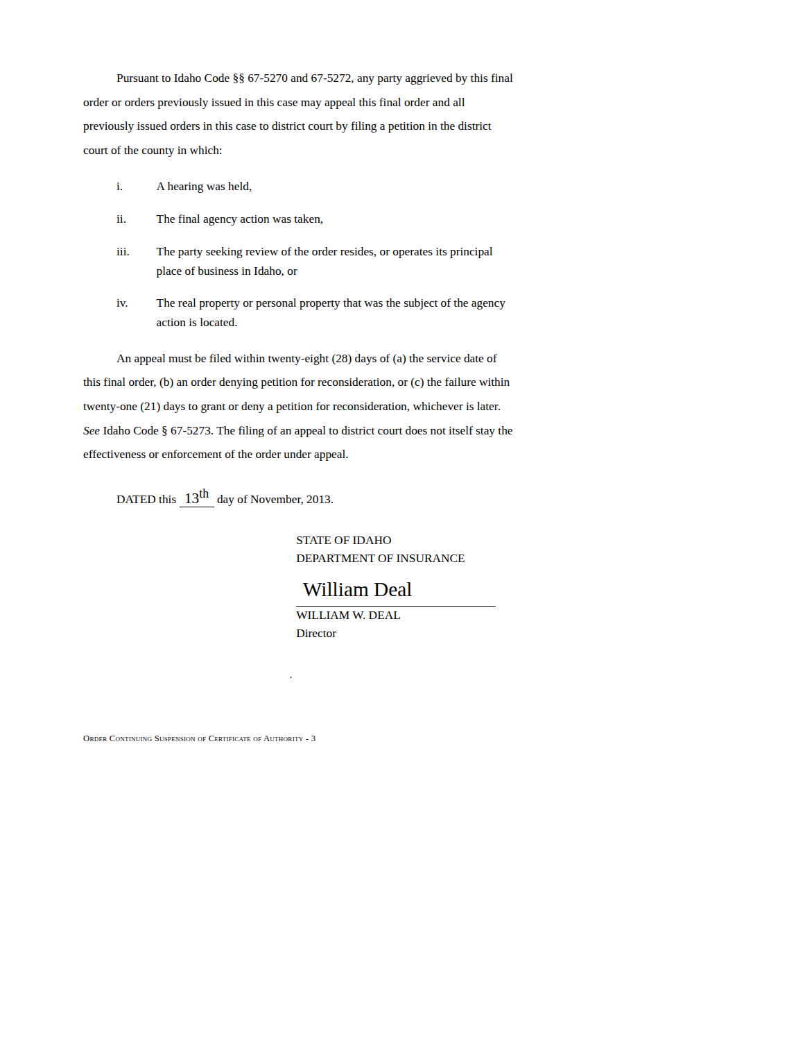Pursuant to Idaho Code §§ 67-5270 and 67-5272, any party aggrieved by this final order or orders previously issued in this case may appeal this final order and all previously issued orders in this case to district court by filing a petition in the district court of the county in which:
i. A hearing was held,
ii. The final agency action was taken,
iii. The party seeking review of the order resides, or operates its principal place of business in Idaho, or
iv. The real property or personal property that was the subject of the agency action is located.
An appeal must be filed within twenty-eight (28) days of (a) the service date of this final order, (b) an order denying petition for reconsideration, or (c) the failure within twenty-one (21) days to grant or deny a petition for reconsideration, whichever is later. See Idaho Code § 67-5273. The filing of an appeal to district court does not itself stay the effectiveness or enforcement of the order under appeal.
DATED this 13th day of November, 2013.
STATE OF IDAHO
DEPARTMENT OF INSURANCE
William Deal
WILLIAM W. DEAL
Director
.
Order Continuing Suspension of Certificate of Authority - 3